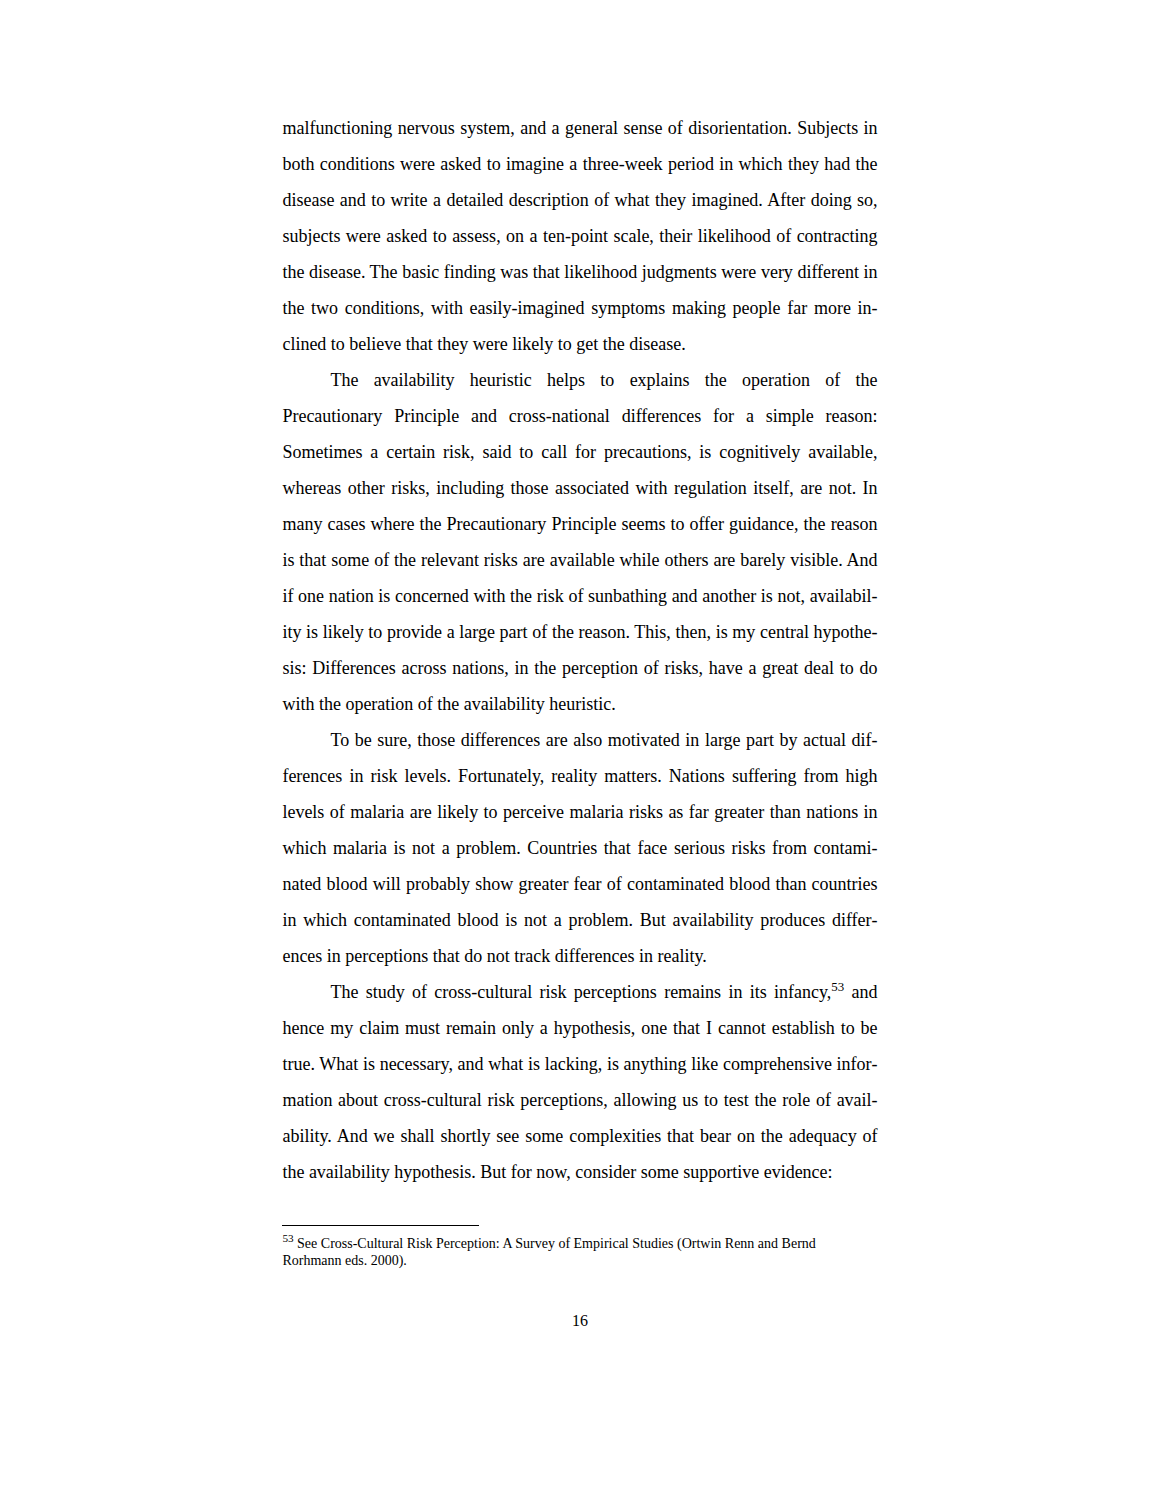malfunctioning nervous system, and a general sense of disorientation. Subjects in both conditions were asked to imagine a three-week period in which they had the disease and to write a detailed description of what they imagined. After doing so, subjects were asked to assess, on a ten-point scale, their likelihood of contracting the disease. The basic finding was that likelihood judgments were very different in the two conditions, with easily-imagined symptoms making people far more inclined to believe that they were likely to get the disease.
The availability heuristic helps to explains the operation of the Precautionary Principle and cross-national differences for a simple reason: Sometimes a certain risk, said to call for precautions, is cognitively available, whereas other risks, including those associated with regulation itself, are not. In many cases where the Precautionary Principle seems to offer guidance, the reason is that some of the relevant risks are available while others are barely visible. And if one nation is concerned with the risk of sunbathing and another is not, availability is likely to provide a large part of the reason. This, then, is my central hypothesis: Differences across nations, in the perception of risks, have a great deal to do with the operation of the availability heuristic.
To be sure, those differences are also motivated in large part by actual differences in risk levels. Fortunately, reality matters. Nations suffering from high levels of malaria are likely to perceive malaria risks as far greater than nations in which malaria is not a problem. Countries that face serious risks from contaminated blood will probably show greater fear of contaminated blood than countries in which contaminated blood is not a problem. But availability produces differences in perceptions that do not track differences in reality.
The study of cross-cultural risk perceptions remains in its infancy,53 and hence my claim must remain only a hypothesis, one that I cannot establish to be true. What is necessary, and what is lacking, is anything like comprehensive information about cross-cultural risk perceptions, allowing us to test the role of availability. And we shall shortly see some complexities that bear on the adequacy of the availability hypothesis. But for now, consider some supportive evidence:
53 See Cross-Cultural Risk Perception: A Survey of Empirical Studies (Ortwin Renn and Bernd Rorhmann eds. 2000).
16